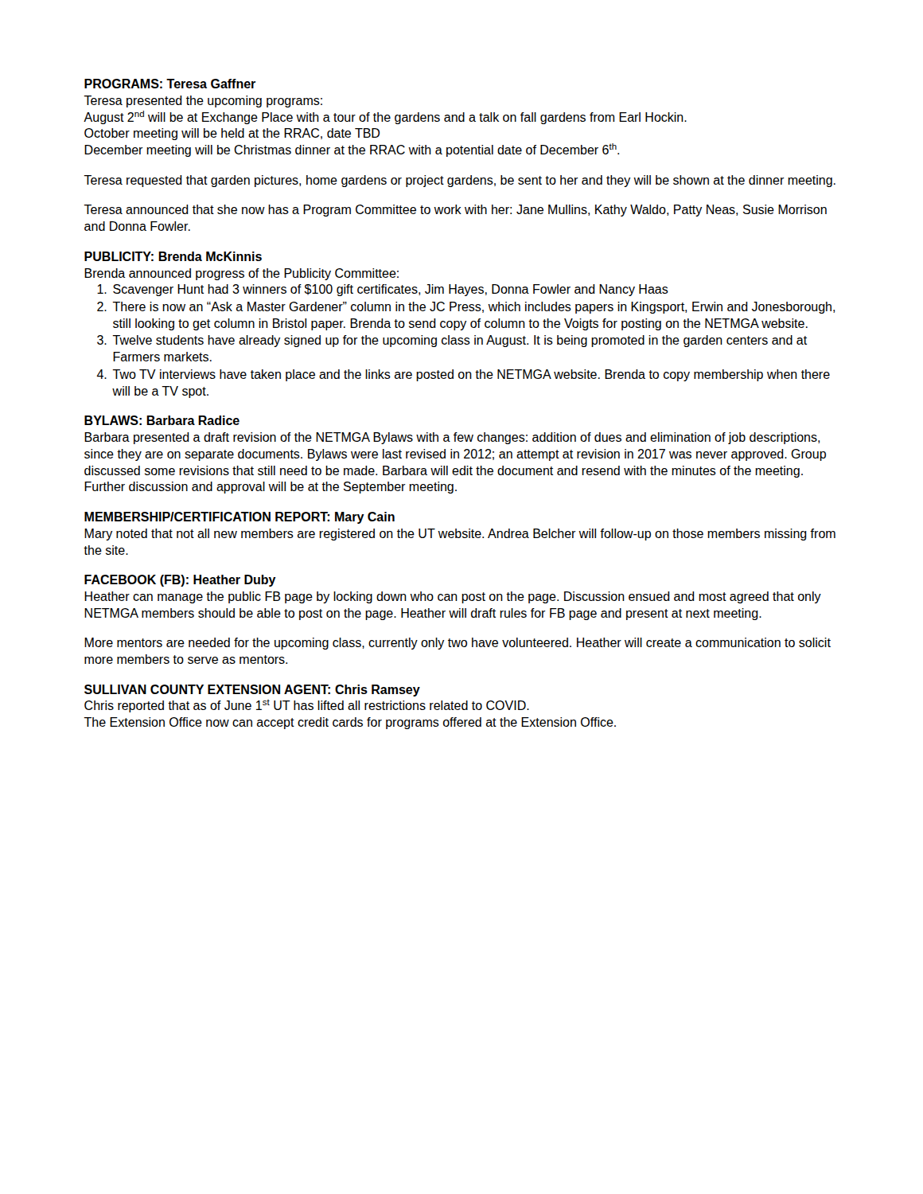PROGRAMS: Teresa Gaffner
Teresa presented the upcoming programs:
August 2nd will be at Exchange Place with a tour of the gardens and a talk on fall gardens from Earl Hockin.
October meeting will be held at the RRAC, date TBD
December meeting will be Christmas dinner at the RRAC with a potential date of December 6th.
Teresa requested that garden pictures, home gardens or project gardens, be sent to her and they will be shown at the dinner meeting.
Teresa announced that she now has a Program Committee to work with her: Jane Mullins, Kathy Waldo, Patty Neas, Susie Morrison and Donna Fowler.
PUBLICITY: Brenda McKinnis
Brenda announced progress of the Publicity Committee:
Scavenger Hunt had 3 winners of $100 gift certificates, Jim Hayes, Donna Fowler and Nancy Haas
There is now an “Ask a Master Gardener” column in the JC Press, which includes papers in Kingsport, Erwin and Jonesborough, still looking to get column in Bristol paper. Brenda to send copy of column to the Voigts for posting on the NETMGA website.
Twelve students have already signed up for the upcoming class in August. It is being promoted in the garden centers and at Farmers markets.
Two TV interviews have taken place and the links are posted on the NETMGA website. Brenda to copy membership when there will be a TV spot.
BYLAWS: Barbara Radice
Barbara presented a draft revision of the NETMGA Bylaws with a few changes: addition of dues and elimination of job descriptions, since they are on separate documents. Bylaws were last revised in 2012; an attempt at revision in 2017 was never approved. Group discussed some revisions that still need to be made. Barbara will edit the document and resend with the minutes of the meeting. Further discussion and approval will be at the September meeting.
MEMBERSHIP/CERTIFICATION REPORT: Mary Cain
Mary noted that not all new members are registered on the UT website. Andrea Belcher will follow-up on those members missing from the site.
FACEBOOK (FB): Heather Duby
Heather can manage the public FB page by locking down who can post on the page. Discussion ensued and most agreed that only NETMGA members should be able to post on the page. Heather will draft rules for FB page and present at next meeting.
More mentors are needed for the upcoming class, currently only two have volunteered. Heather will create a communication to solicit more members to serve as mentors.
SULLIVAN COUNTY EXTENSION AGENT: Chris Ramsey
Chris reported that as of June 1st UT has lifted all restrictions related to COVID.
The Extension Office now can accept credit cards for programs offered at the Extension Office.